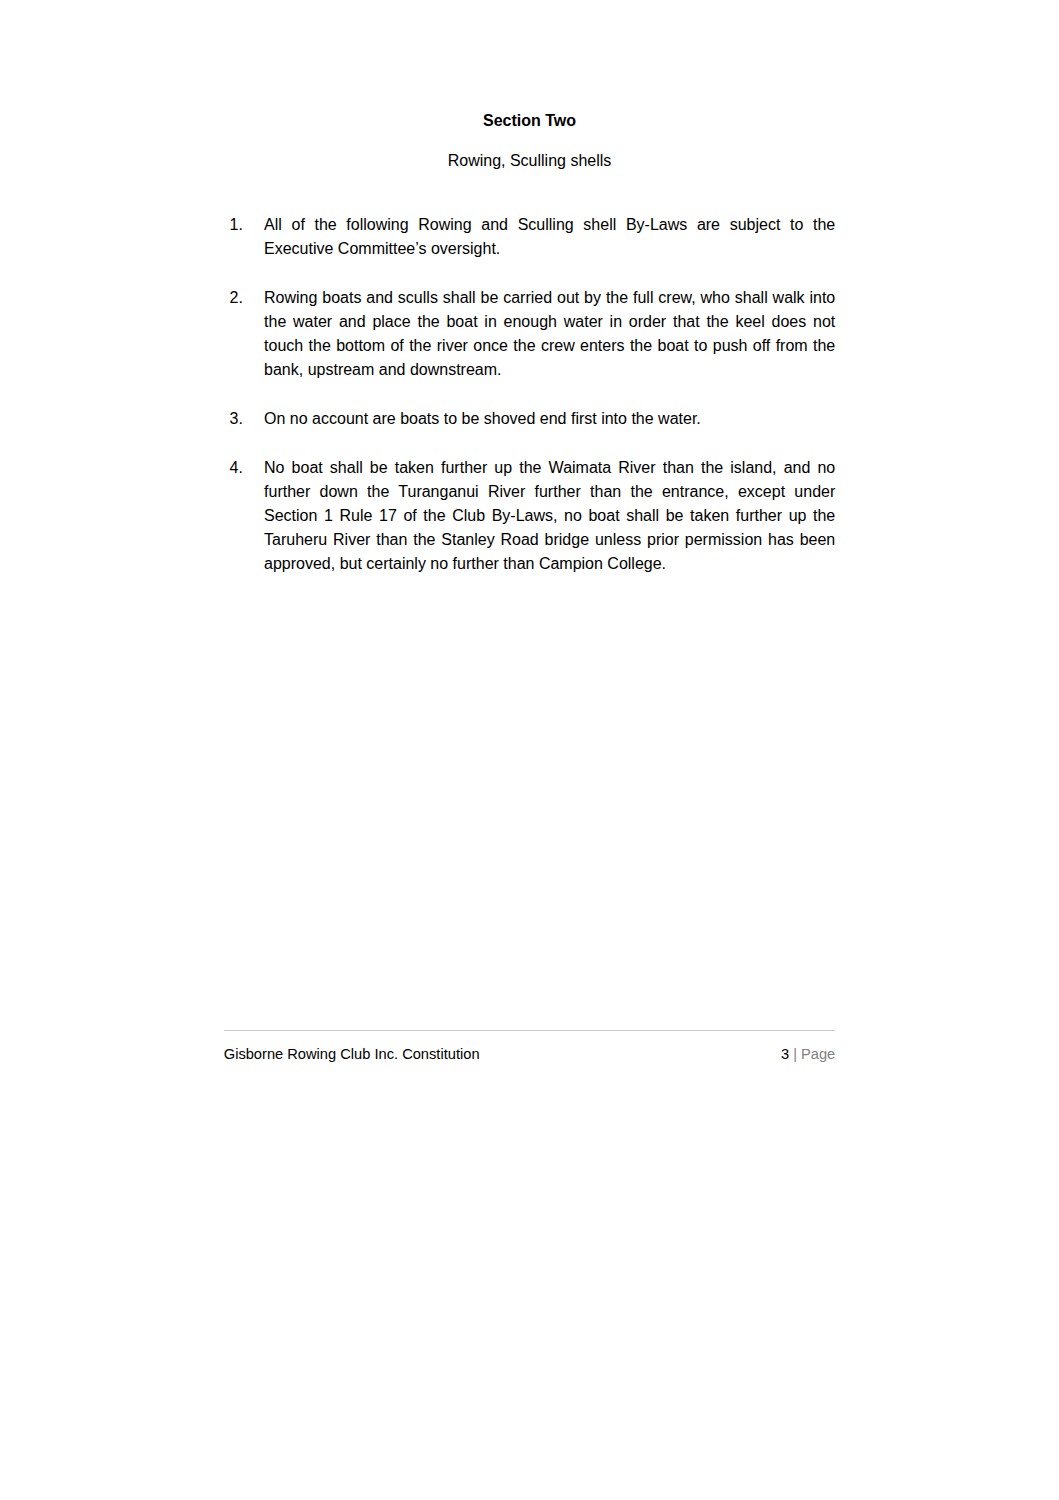Section Two
Rowing, Sculling shells
All of the following Rowing and Sculling shell By-Laws are subject to the Executive Committee’s oversight.
Rowing boats and sculls shall be carried out by the full crew, who shall walk into the water and place the boat in enough water in order that the keel does not touch the bottom of the river once the crew enters the boat to push off from the bank, upstream and downstream.
On no account are boats to be shoved end first into the water.
No boat shall be taken further up the Waimata River than the island, and no further down the Turanganui River further than the entrance, except under Section 1 Rule 17 of the Club By-Laws, no boat shall be taken further up the Taruheru River than the Stanley Road bridge unless prior permission has been approved, but certainly no further than Campion College.
Gisborne Rowing Club Inc. Constitution
3 | Page